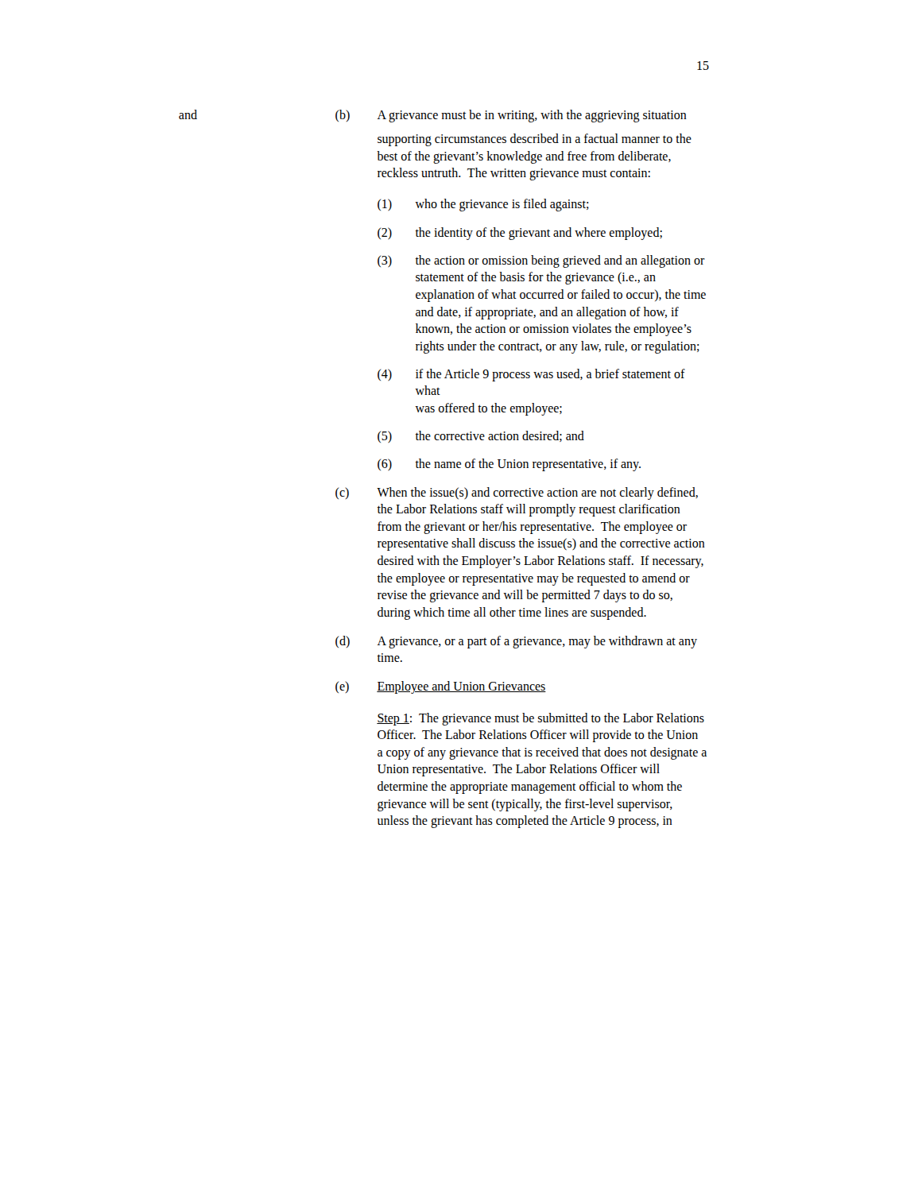15
and
(b)
A grievance must be in writing, with the aggrieving situation
supporting circumstances described in a factual manner to the
best of the grievant’s knowledge and free from deliberate,
reckless untruth. The written grievance must contain:
(1)
who the grievance is filed against;
(2)
the identity of the grievant and where employed;
(3)
the action or omission being grieved and an allegation or
statement of the basis for the grievance (i.e., an
explanation of what occurred or failed to occur), the time
and date, if appropriate, and an allegation of how, if
known, the action or omission violates the employee’s
rights under the contract, or any law, rule, or regulation;
(4)
if the Article 9 process was used, a brief statement of what
was offered to the employee;
(5)
the corrective action desired; and
(6)
the name of the Union representative, if any.
(c)
When the issue(s) and corrective action are not clearly defined,
the Labor Relations staff will promptly request clarification
from the grievant or her/his representative. The employee or
representative shall discuss the issue(s) and the corrective action
desired with the Employer’s Labor Relations staff. If necessary,
the employee or representative may be requested to amend or
revise the grievance and will be permitted 7 days to do so,
during which time all other time lines are suspended.
(d)
A grievance, or a part of a grievance, may be withdrawn at any
time.
(e)
Employee and Union Grievances
Step 1: The grievance must be submitted to the Labor Relations
Officer. The Labor Relations Officer will provide to the Union
a copy of any grievance that is received that does not designate a
Union representative. The Labor Relations Officer will
determine the appropriate management official to whom the
grievance will be sent (typically, the first-level supervisor,
unless the grievant has completed the Article 9 process, in